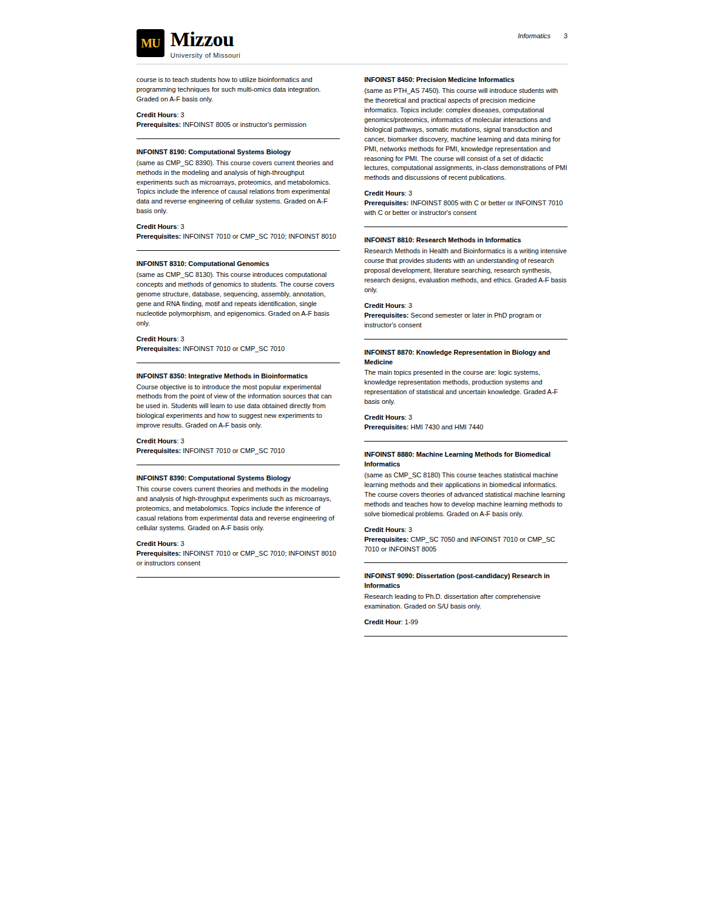Mizzou
University of Missouri
Informatics 3
course is to teach students how to utilize bioinformatics and programming techniques for such multi-omics data integration. Graded on A-F basis only.
Credit Hours: 3
Prerequisites: INFOINST 8005 or instructor's permission
INFOINST 8190: Computational Systems Biology
(same as CMP_SC 8390). This course covers current theories and methods in the modeling and analysis of high-throughput experiments such as microarrays, proteomics, and metabolomics. Topics include the inference of causal relations from experimental data and reverse engineering of cellular systems. Graded on A-F basis only.
Credit Hours: 3
Prerequisites: INFOINST 7010 or CMP_SC 7010; INFOINST 8010
INFOINST 8310: Computational Genomics
(same as CMP_SC 8130). This course introduces computational concepts and methods of genomics to students. The course covers genome structure, database, sequencing, assembly, annotation, gene and RNA finding, motif and repeats identification, single nucleotide polymorphism, and epigenomics. Graded on A-F basis only.
Credit Hours: 3
Prerequisites: INFOINST 7010 or CMP_SC 7010
INFOINST 8350: Integrative Methods in Bioinformatics
Course objective is to introduce the most popular experimental methods from the point of view of the information sources that can be used in. Students will learn to use data obtained directly from biological experiments and how to suggest new experiments to improve results. Graded on A-F basis only.
Credit Hours: 3
Prerequisites: INFOINST 7010 or CMP_SC 7010
INFOINST 8390: Computational Systems Biology
This course covers current theories and methods in the modeling and analysis of high-throughput experiments such as microarrays, proteomics, and metabolomics. Topics include the inference of casual relations from experimental data and reverse engineering of cellular systems. Graded on A-F basis only.
Credit Hours: 3
Prerequisites: INFOINST 7010 or CMP_SC 7010; INFOINST 8010 or instructors consent
INFOINST 8450: Precision Medicine Informatics
(same as PTH_AS 7450). This course will introduce students with the theoretical and practical aspects of precision medicine informatics. Topics include: complex diseases, computational genomics/proteomics, informatics of molecular interactions and biological pathways, somatic mutations, signal transduction and cancer, biomarker discovery, machine learning and data mining for PMI, networks methods for PMI, knowledge representation and reasoning for PMI. The course will consist of a set of didactic lectures, computational assignments, in-class demonstrations of PMI methods and discussions of recent publications.
Credit Hours: 3
Prerequisites: INFOINST 8005 with C or better or INFOINST 7010 with C or better or instructor's consent
INFOINST 8810: Research Methods in Informatics
Research Methods in Health and Bioinformatics is a writing intensive course that provides students with an understanding of research proposal development, literature searching, research synthesis, research designs, evaluation methods, and ethics. Graded A-F basis only.
Credit Hours: 3
Prerequisites: Second semester or later in PhD program or instructor's consent
INFOINST 8870: Knowledge Representation in Biology and Medicine
The main topics presented in the course are: logic systems, knowledge representation methods, production systems and representation of statistical and uncertain knowledge. Graded A-F basis only.
Credit Hours: 3
Prerequisites: HMI 7430 and HMI 7440
INFOINST 8880: Machine Learning Methods for Biomedical Informatics
(same as CMP_SC 8180) This course teaches statistical machine learning methods and their applications in biomedical informatics. The course covers theories of advanced statistical machine learning methods and teaches how to develop machine learning methods to solve biomedical problems. Graded on A-F basis only.
Credit Hours: 3
Prerequisites: CMP_SC 7050 and INFOINST 7010 or CMP_SC 7010 or INFOINST 8005
INFOINST 9090: Dissertation (post-candidacy) Research in Informatics
Research leading to Ph.D. dissertation after comprehensive examination. Graded on S/U basis only.
Credit Hour: 1-99